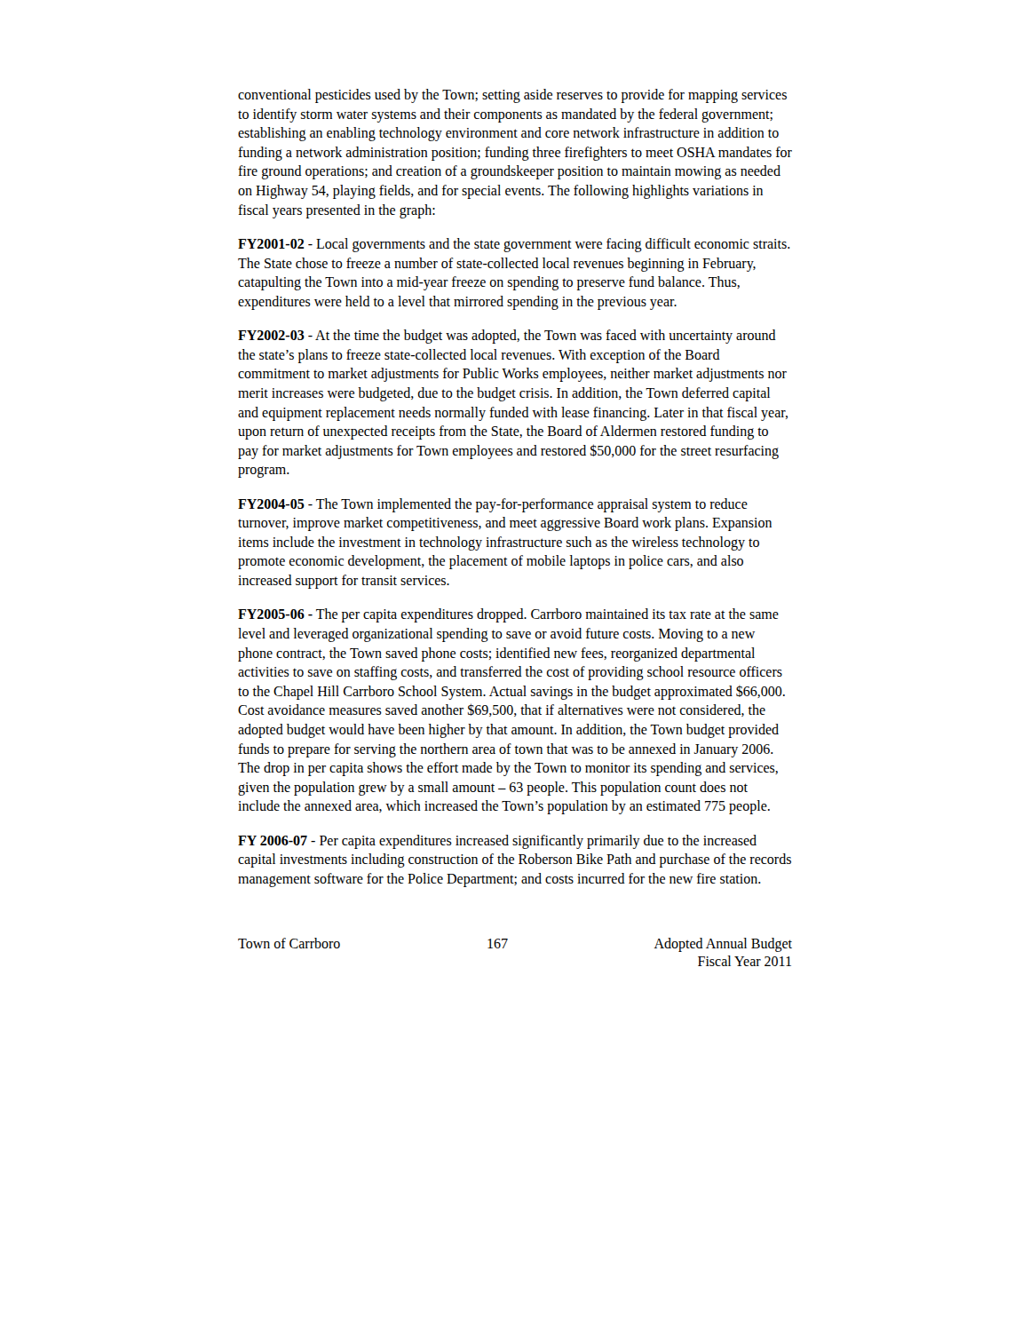conventional pesticides used by the Town; setting aside reserves to provide for mapping services to identify storm water systems and their components as mandated by the federal government; establishing an enabling technology environment and core network infrastructure in addition to funding a network administration position; funding three firefighters to meet OSHA mandates for fire ground operations; and creation of a groundskeeper position to maintain mowing as needed on Highway 54, playing fields, and for special events. The following highlights variations in fiscal years presented in the graph:
FY2001-02 - Local governments and the state government were facing difficult economic straits. The State chose to freeze a number of state-collected local revenues beginning in February, catapulting the Town into a mid-year freeze on spending to preserve fund balance. Thus, expenditures were held to a level that mirrored spending in the previous year.
FY2002-03 - At the time the budget was adopted, the Town was faced with uncertainty around the state’s plans to freeze state-collected local revenues. With exception of the Board commitment to market adjustments for Public Works employees, neither market adjustments nor merit increases were budgeted, due to the budget crisis. In addition, the Town deferred capital and equipment replacement needs normally funded with lease financing. Later in that fiscal year, upon return of unexpected receipts from the State, the Board of Aldermen restored funding to pay for market adjustments for Town employees and restored $50,000 for the street resurfacing program.
FY2004-05 - The Town implemented the pay-for-performance appraisal system to reduce turnover, improve market competitiveness, and meet aggressive Board work plans. Expansion items include the investment in technology infrastructure such as the wireless technology to promote economic development, the placement of mobile laptops in police cars, and also increased support for transit services.
FY2005-06 - The per capita expenditures dropped. Carrboro maintained its tax rate at the same level and leveraged organizational spending to save or avoid future costs. Moving to a new phone contract, the Town saved phone costs; identified new fees, reorganized departmental activities to save on staffing costs, and transferred the cost of providing school resource officers to the Chapel Hill Carrboro School System. Actual savings in the budget approximated $66,000. Cost avoidance measures saved another $69,500, that if alternatives were not considered, the adopted budget would have been higher by that amount. In addition, the Town budget provided funds to prepare for serving the northern area of town that was to be annexed in January 2006. The drop in per capita shows the effort made by the Town to monitor its spending and services, given the population grew by a small amount – 63 people. This population count does not include the annexed area, which increased the Town’s population by an estimated 775 people.
FY 2006-07 - Per capita expenditures increased significantly primarily due to the increased capital investments including construction of the Roberson Bike Path and purchase of the records management software for the Police Department; and costs incurred for the new fire station.
Town of Carrboro
167
Adopted Annual Budget
Fiscal Year 2011